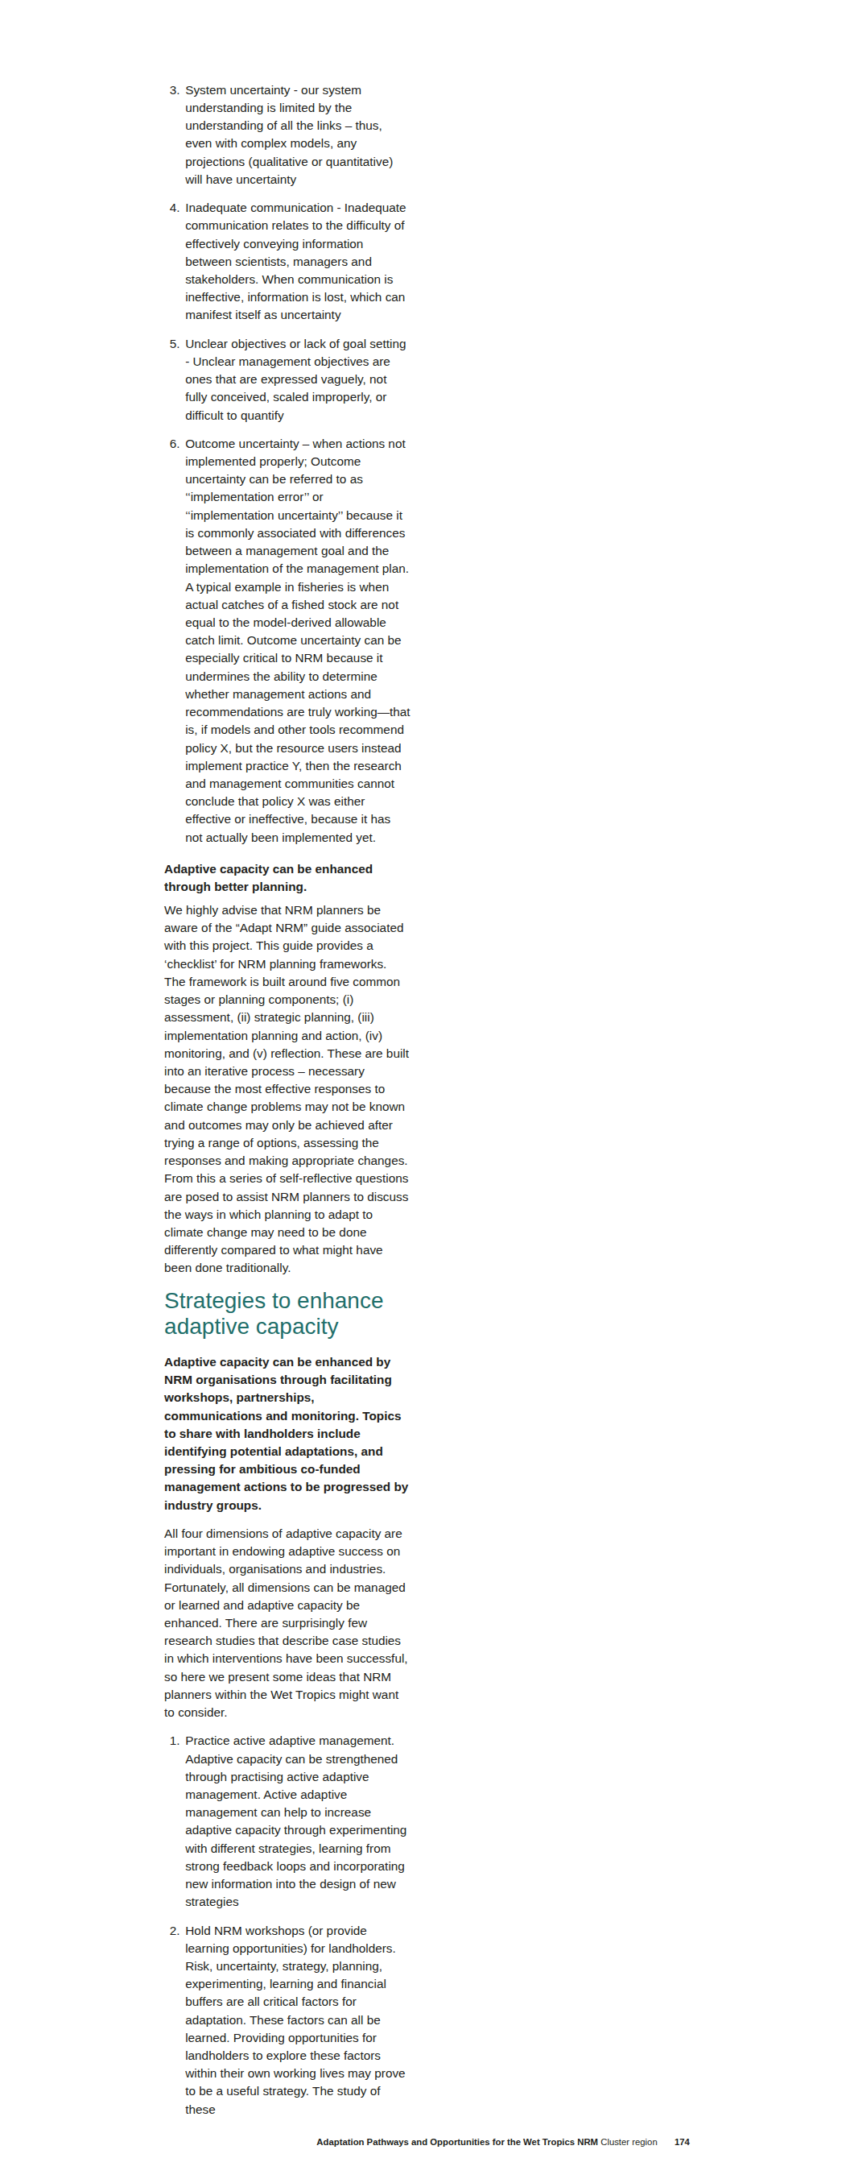System uncertainty - our system understanding is limited by the understanding of all the links – thus, even with complex models, any projections (qualitative or quantitative) will have uncertainty
Inadequate communication - Inadequate communication relates to the difficulty of effectively conveying information between scientists, managers and stakeholders. When communication is ineffective, information is lost, which can manifest itself as uncertainty
Unclear objectives or lack of goal setting - Unclear management objectives are ones that are expressed vaguely, not fully conceived, scaled improperly, or difficult to quantify
Outcome uncertainty – when actions not implemented properly; Outcome uncertainty can be referred to as ‘‘implementation error’’ or ‘‘implementation uncertainty’’ because it is commonly associated with differences between a management goal and the implementation of the management plan. A typical example in fisheries is when actual catches of a fished stock are not equal to the model-derived allowable catch limit. Outcome uncertainty can be especially critical to NRM because it undermines the ability to determine whether management actions and recommendations are truly working—that is, if models and other tools recommend policy X, but the resource users instead implement practice Y, then the research and management communities cannot conclude that policy X was either effective or ineffective, because it has not actually been implemented yet.
Adaptive capacity can be enhanced through better planning.
We highly advise that NRM planners be aware of the “Adapt NRM” guide associated with this project. This guide provides a ‘checklist’ for NRM planning frameworks. The framework is built around five common stages or planning components; (i) assessment, (ii) strategic planning, (iii) implementation planning and action, (iv) monitoring, and (v) reflection. These are built into an iterative process – necessary because the most effective responses to climate change problems may not be known and outcomes may only be achieved after trying a range of options, assessing the responses and making appropriate changes. From this a series of self-reflective questions are posed to assist NRM planners to discuss the ways in which planning to adapt to climate change may need to be done differently compared to what might have been done traditionally.
Strategies to enhance adaptive capacity
Adaptive capacity can be enhanced by NRM organisations through facilitating workshops, partnerships, communications and monitoring. Topics to share with landholders include identifying potential adaptations, and pressing for ambitious co-funded management actions to be progressed by industry groups.
All four dimensions of adaptive capacity are important in endowing adaptive success on individuals, organisations and industries. Fortunately, all dimensions can be managed or learned and adaptive capacity be enhanced. There are surprisingly few research studies that describe case studies in which interventions have been successful, so here we present some ideas that NRM planners within the Wet Tropics might want to consider.
Practice active adaptive management. Adaptive capacity can be strengthened through practising active adaptive management. Active adaptive management can help to increase adaptive capacity through experimenting with different strategies, learning from strong feedback loops and incorporating new information into the design of new strategies
Hold NRM workshops (or provide learning opportunities) for landholders. Risk, uncertainty, strategy, planning, experimenting, learning and financial buffers are all critical factors for adaptation. These factors can all be learned. Providing opportunities for landholders to explore these factors within their own working lives may prove to be a useful strategy. The study of these
Adaptation Pathways and Opportunities for the Wet Tropics NRM Cluster region 174